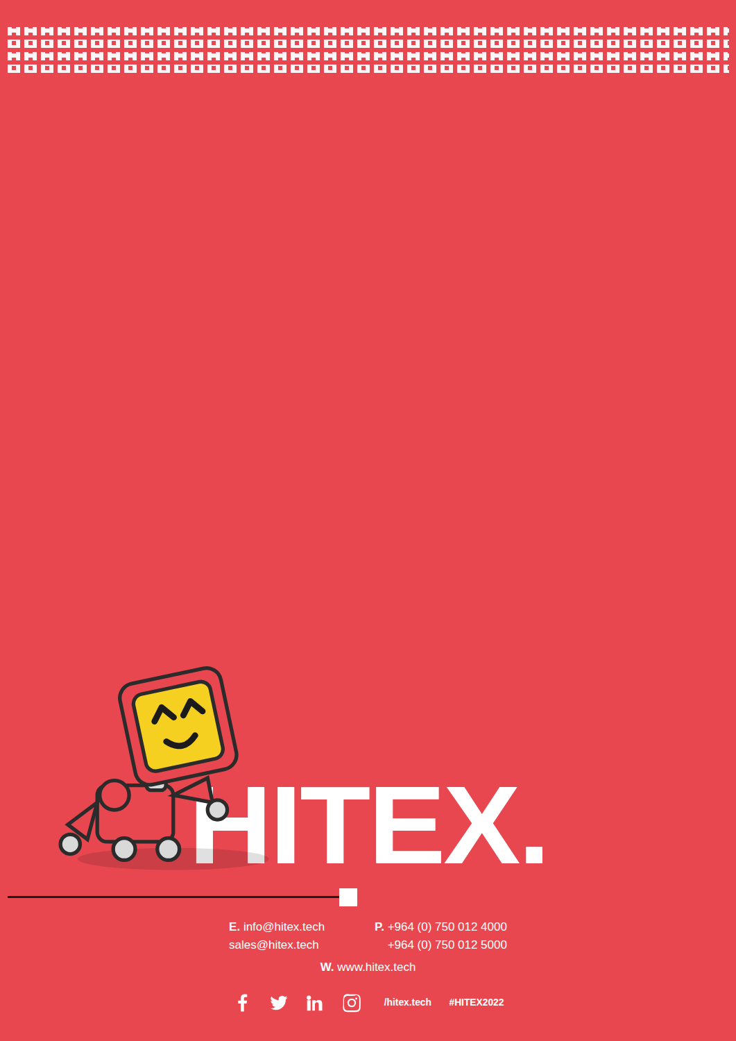HITEX.
E. info@hitex.tech
sales@hitex.tech
P. +964 (0) 750 012 4000
+964 (0) 750 012 5000
W. www.hitex.tech
/hitex.tech #HITEX2022